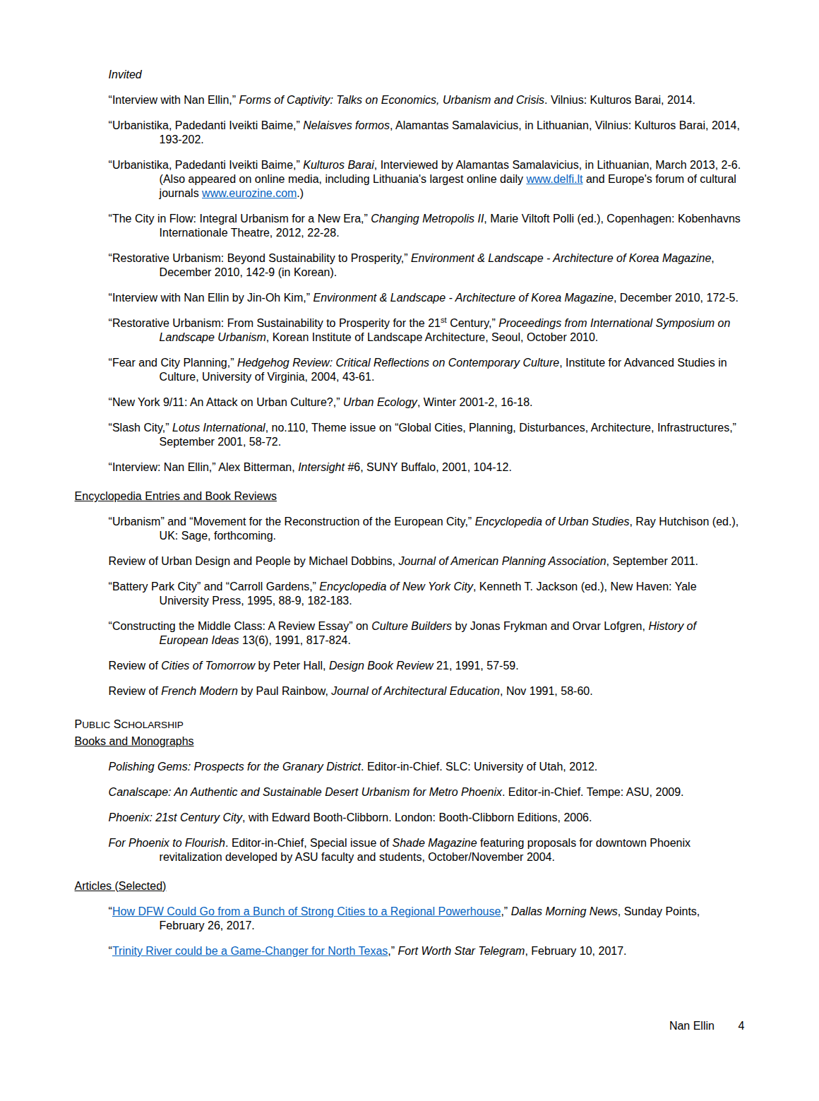Invited
“Interview with Nan Ellin,” Forms of Captivity: Talks on Economics, Urbanism and Crisis. Vilnius: Kulturos Barai, 2014.
“Urbanistika, Padedanti Iveikti Baime,” Nelaisves formos, Alamantas Samalavicius, in Lithuanian, Vilnius: Kulturos Barai, 2014, 193-202.
“Urbanistika, Padedanti Iveikti Baime,” Kulturos Barai, Interviewed by Alamantas Samalavicius, in Lithuanian, March 2013, 2-6. (Also appeared on online media, including Lithuania's largest online daily www.delfi.lt and Europe's forum of cultural journals www.eurozine.com.)
“The City in Flow: Integral Urbanism for a New Era,” Changing Metropolis II, Marie Viltoft Polli (ed.), Copenhagen: Kobenhavns Internationale Theatre, 2012, 22-28.
“Restorative Urbanism: Beyond Sustainability to Prosperity,” Environment & Landscape - Architecture of Korea Magazine, December 2010, 142-9 (in Korean).
“Interview with Nan Ellin by Jin-Oh Kim,” Environment & Landscape - Architecture of Korea Magazine, December 2010, 172-5.
“Restorative Urbanism: From Sustainability to Prosperity for the 21st Century,” Proceedings from International Symposium on Landscape Urbanism, Korean Institute of Landscape Architecture, Seoul, October 2010.
“Fear and City Planning,” Hedgehog Review: Critical Reflections on Contemporary Culture, Institute for Advanced Studies in Culture, University of Virginia, 2004, 43-61.
“New York 9/11: An Attack on Urban Culture?,” Urban Ecology, Winter 2001-2, 16-18.
“Slash City,” Lotus International, no.110, Theme issue on “Global Cities, Planning, Disturbances, Architecture, Infrastructures,” September 2001, 58-72.
“Interview: Nan Ellin,” Alex Bitterman, Intersight #6, SUNY Buffalo, 2001, 104-12.
Encyclopedia Entries and Book Reviews
“Urbanism” and “Movement for the Reconstruction of the European City,” Encyclopedia of Urban Studies, Ray Hutchison (ed.), UK: Sage, forthcoming.
Review of Urban Design and People by Michael Dobbins, Journal of American Planning Association, September 2011.
“Battery Park City” and “Carroll Gardens,” Encyclopedia of New York City, Kenneth T. Jackson (ed.), New Haven: Yale University Press, 1995, 88-9, 182-183.
“Constructing the Middle Class: A Review Essay” on Culture Builders by Jonas Frykman and Orvar Lofgren, History of European Ideas 13(6), 1991, 817-824.
Review of Cities of Tomorrow by Peter Hall, Design Book Review 21, 1991, 57-59.
Review of French Modern by Paul Rainbow, Journal of Architectural Education, Nov 1991, 58-60.
PUBLIC SCHOLARSHIP
Books and Monographs
Polishing Gems: Prospects for the Granary District. Editor-in-Chief. SLC: University of Utah, 2012.
Canalscape: An Authentic and Sustainable Desert Urbanism for Metro Phoenix. Editor-in-Chief. Tempe: ASU, 2009.
Phoenix: 21st Century City, with Edward Booth-Clibborn. London: Booth-Clibborn Editions, 2006.
For Phoenix to Flourish. Editor-in-Chief, Special issue of Shade Magazine featuring proposals for downtown Phoenix revitalization developed by ASU faculty and students, October/November 2004.
Articles (Selected)
“How DFW Could Go from a Bunch of Strong Cities to a Regional Powerhouse,” Dallas Morning News, Sunday Points, February 26, 2017.
“Trinity River could be a Game-Changer for North Texas,” Fort Worth Star Telegram, February 10, 2017.
Nan Ellin4